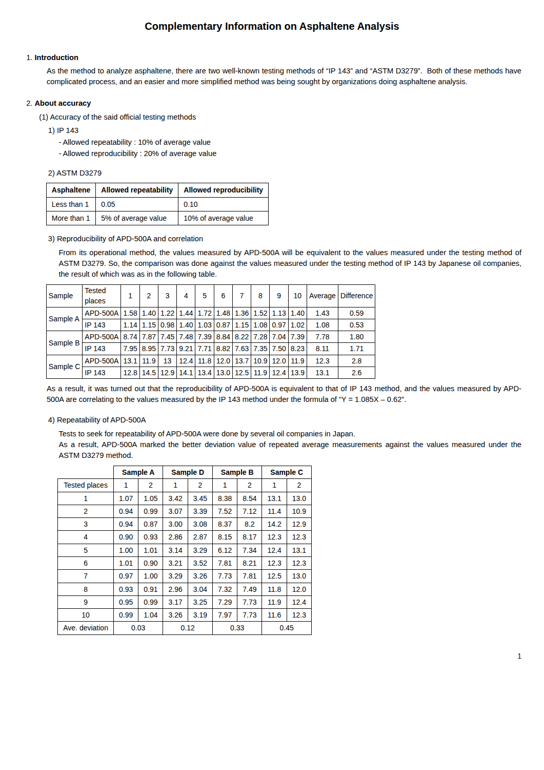Complementary Information on Asphaltene Analysis
Introduction
As the method to analyze asphaltene, there are two well-known testing methods of “IP 143” and “ASTM D3279”. Both of these methods have complicated process, and an easier and more simplified method was being sought by organizations doing asphaltene analysis.
About accuracy
(1) Accuracy of the said official testing methods
1) IP 143
- Allowed repeatability : 10% of average value
- Allowed reproducibility : 20% of average value
2) ASTM D3279
| Asphaltene | Allowed repeatability | Allowed reproducibility |
| --- | --- | --- |
| Less than 1 | 0.05 | 0.10 |
| More than 1 | 5% of average value | 10% of average value |
3) Reproducibility of APD-500A and correlation
From its operational method, the values measured by APD-500A will be equivalent to the values measured under the testing method of ASTM D3279. So, the comparison was done against the values measured under the testing method of IP 143 by Japanese oil companies, the result of which was as in the following table.
| Sample | Tested places | 1 | 2 | 3 | 4 | 5 | 6 | 7 | 8 | 9 | 10 | Average | Difference |
| --- | --- | --- | --- | --- | --- | --- | --- | --- | --- | --- | --- | --- | --- |
| Sample A | APD-500A | 1.58 | 1.40 | 1.22 | 1.44 | 1.72 | 1.48 | 1.36 | 1.52 | 1.13 | 1.40 | 1.43 | 0.59 |
| IP 143 | 1.14 | 1.15 | 0.98 | 1.40 | 1.03 | 0.87 | 1.15 | 1.08 | 0.97 | 1.02 | 1.08 | 0.53 |
| Sample B | APD-500A | 8.74 | 7.87 | 7.45 | 7.48 | 7.39 | 8.84 | 8.22 | 7.28 | 7.04 | 7.39 | 7.78 | 1.80 |
| IP 143 | 7.95 | 8.95 | 7.73 | 9.21 | 7.71 | 8.82 | 7.63 | 7.35 | 7.50 | 8.23 | 8.11 | 1.71 |
| Sample C | APD-500A | 13.1 | 11.9 | 13 | 12.4 | 11.8 | 12.0 | 13.7 | 10.9 | 12.0 | 11.9 | 12.3 | 2.8 |
| IP 143 | 12.8 | 14.5 | 12.9 | 14.1 | 13.4 | 13.0 | 12.5 | 11.9 | 12.4 | 13.9 | 13.1 | 2.6 |
As a result, it was turned out that the reproducibility of APD-500A is equivalent to that of IP 143 method, and the values measured by APD-500A are correlating to the values measured by the IP 143 method under the formula of “Y = 1.085X – 0.62”.
4) Repeatability of APD-500A
Tests to seek for repeatability of APD-500A were done by several oil companies in Japan.
As a result, APD-500A marked the better deviation value of repeated average measurements against the values measured under the ASTM D3279 method.
| | Sample A | Sample D | Sample B | Sample C |
| --- | --- | --- | --- | --- |
| Tested places | 1 | 2 | 1 | 2 | 1 | 2 | 1 | 2 |
| 1 | 1.07 | 1.05 | 3.42 | 3.45 | 8.38 | 8.54 | 13.1 | 13.0 |
| 2 | 0.94 | 0.99 | 3.07 | 3.39 | 7.52 | 7.12 | 11.4 | 10.9 |
| 3 | 0.94 | 0.87 | 3.00 | 3.08 | 8.37 | 8.2 | 14.2 | 12.9 |
| 4 | 0.90 | 0.93 | 2.86 | 2.87 | 8.15 | 8.17 | 12.3 | 12.3 |
| 5 | 1.00 | 1.01 | 3.14 | 3.29 | 6.12 | 7.34 | 12.4 | 13.1 |
| 6 | 1.01 | 0.90 | 3.21 | 3.52 | 7.81 | 8.21 | 12.3 | 12.3 |
| 7 | 0.97 | 1.00 | 3.29 | 3.26 | 7.73 | 7.81 | 12.5 | 13.0 |
| 8 | 0.93 | 0.91 | 2.96 | 3.04 | 7.32 | 7.49 | 11.8 | 12.0 |
| 9 | 0.95 | 0.99 | 3.17 | 3.25 | 7.29 | 7.73 | 11.9 | 12.4 |
| 10 | 0.99 | 1.04 | 3.26 | 3.19 | 7.97 | 7.73 | 11.6 | 12.3 |
| Ave. deviation | 0.03 | 0.12 | 0.33 | 0.45 |
1